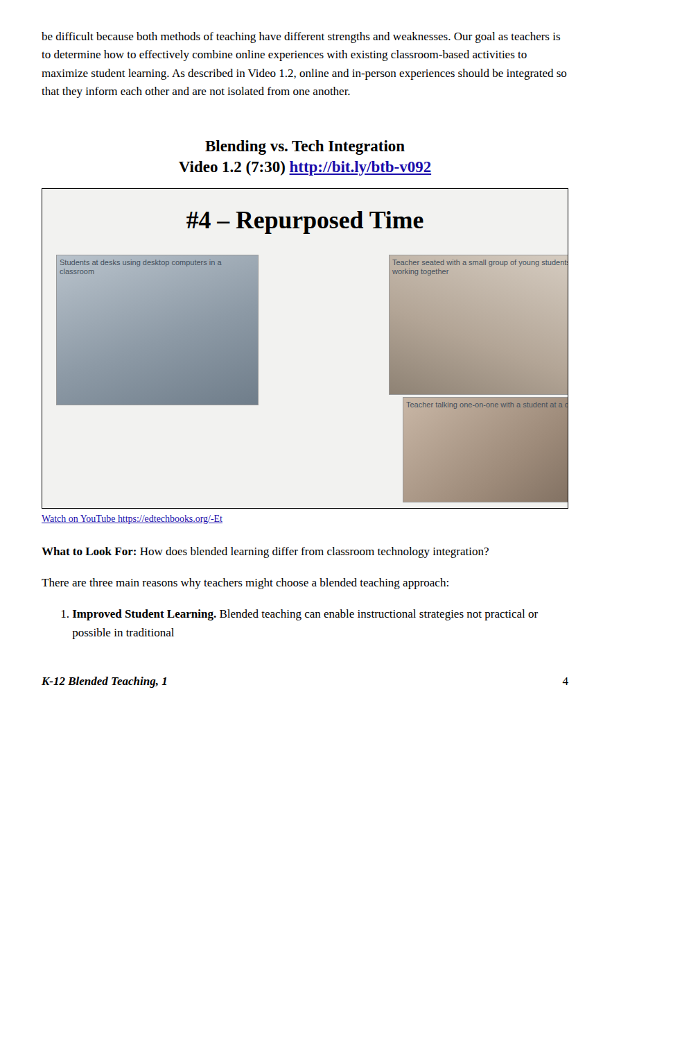be difficult because both methods of teaching have different strengths and weaknesses. Our goal as teachers is to determine how to effectively combine online experiences with existing classroom-based activities to maximize student learning. As described in Video 1.2, online and in-person experiences should be integrated so that they inform each other and are not isolated from one another.
Blending vs. Tech Integration Video 1.2 (7:30) http://bit.ly/btb-v092
#4 – Repurposed Time
Students at desks using desktop computers in a classroom
Teacher seated with a small group of young students working together
Teacher talking one-on-one with a student at a desk
Watch on YouTube https://edtechbooks.org/-Et
What to Look For: How does blended learning differ from classroom technology integration?
There are three main reasons why teachers might choose a blended teaching approach:
Improved Student Learning. Blended teaching can enable instructional strategies not practical or possible in traditional
K-12 Blended Teaching, 1 4